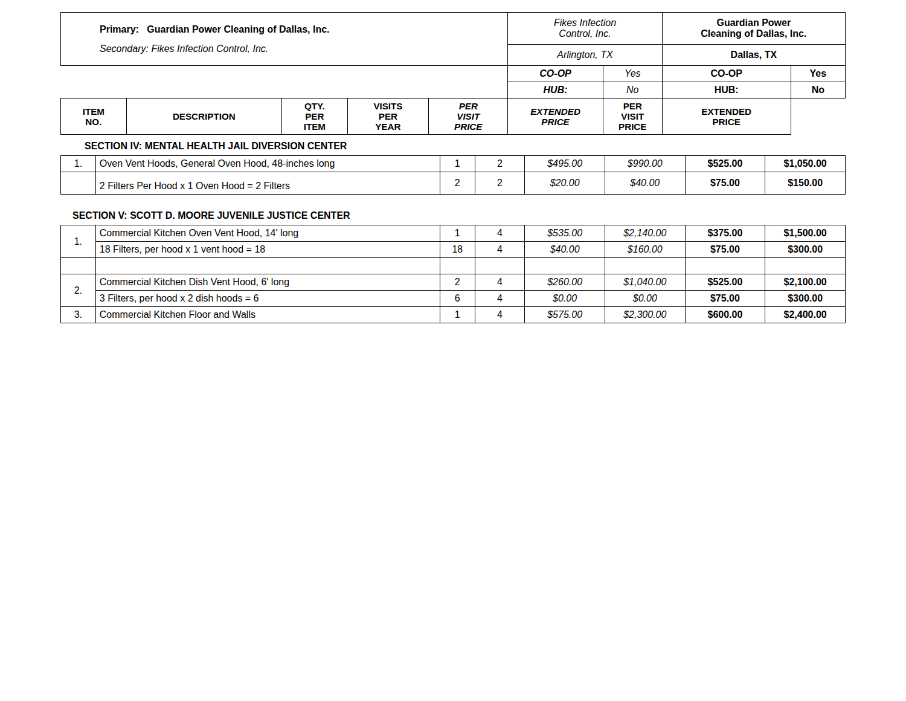| Primary: Guardian Power Cleaning of Dallas, Inc. Secondary: Fikes Infection Control, Inc. | Fikes Infection Control, Inc. | Guardian Power Cleaning of Dallas, Inc. |
| Arlington, TX | Dallas, TX |
| | CO-OP | Yes | CO-OP | Yes |
| HUB: | No | HUB: | No |
| ITEM NO. | DESCRIPTION | QTY. PER ITEM | VISITS PER YEAR | | PER VISIT PRICE | EXTENDED PRICE | PER VISIT PRICE | EXTENDED PRICE |
| SECTION IV: MENTAL HEALTH JAIL DIVERSION CENTER |
| 1. | Oven Vent Hoods, General Oven Hood, 48-inches long | 1 | 2 | $495.00 | $990.00 | $525.00 | $1,050.00 |
| | 2 Filters Per Hood x 1 Oven Hood = 2 Filters | 2 | 2 | $20.00 | $40.00 | $75.00 | $150.00 |
| SECTION V: SCOTT D. MOORE JUVENILE JUSTICE CENTER |
| 1. | Commercial Kitchen Oven Vent Hood, 14' long | 1 | 4 | $535.00 | $2,140.00 | $375.00 | $1,500.00 |
| 18 Filters, per hood x 1 vent hood = 18 | 18 | 4 | $40.00 | $160.00 | $75.00 | $300.00 |
| 2. | Commercial Kitchen Dish Vent Hood, 6' long | 2 | 4 | $260.00 | $1,040.00 | $525.00 | $2,100.00 |
| 3 Filters, per hood x 2 dish hoods = 6 | 6 | 4 | $0.00 | $0.00 | $75.00 | $300.00 |
| 3. | Commercial Kitchen Floor and Walls | 1 | 4 | $575.00 | $2,300.00 | $600.00 | $2,400.00 |